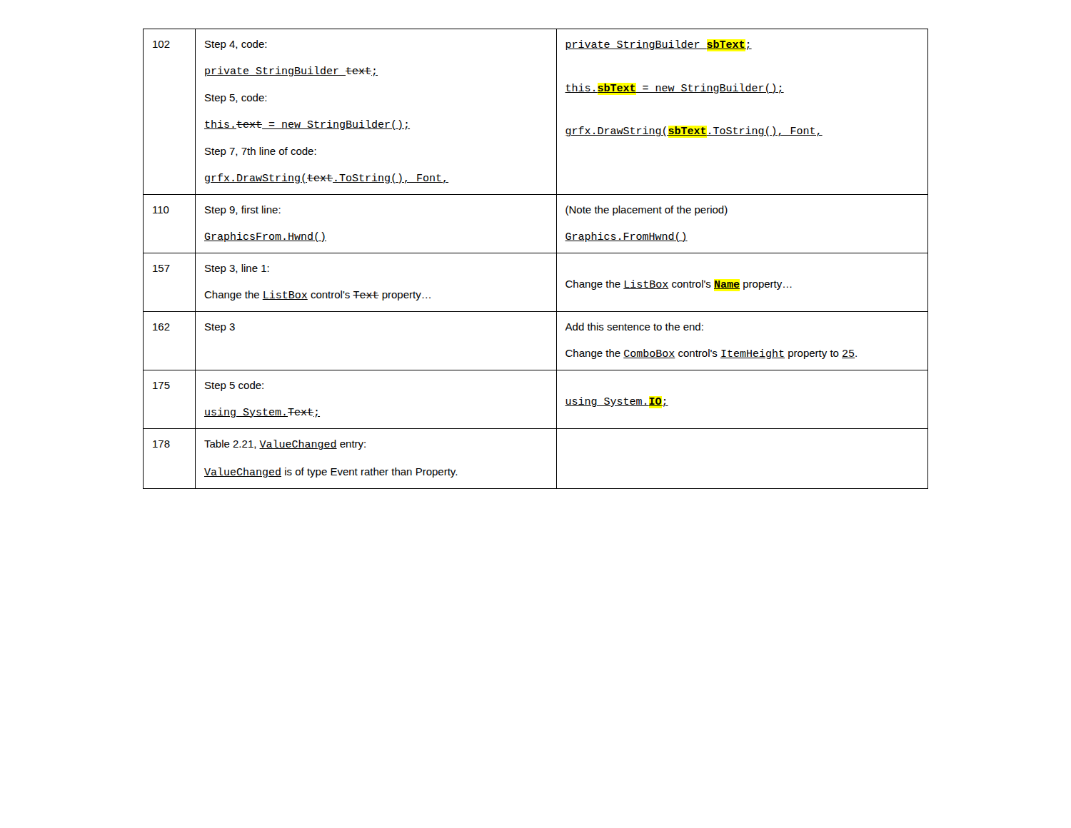| 102 | Step 4, code: private StringBuilder text ; Step 5, code: this. text = new StringBuilder(); Step 7, 7th line of code: grfx.DrawString( text .ToString(), Font, | private StringBuilder sbText ; this. sbText = new StringBuilder(); grfx.DrawString( sbText .ToString(), Font, |
| 110 | Step 9, first line: GraphicsFrom.Hwnd() | (Note the placement of the period) Graphics.FromHwnd() |
| 157 | Step 3, line 1: Change the ListBox control's Text property… | Change the ListBox control's Name property… |
| 162 | Step 3 | Add this sentence to the end: Change the ComboBox control's ItemHeight property to 25 . |
| 175 | Step 5 code: using System. Text ; | using System. IO ; |
| 178 | Table 2.21, ValueChanged entry: ValueChanged is of type Event rather than Property. | |